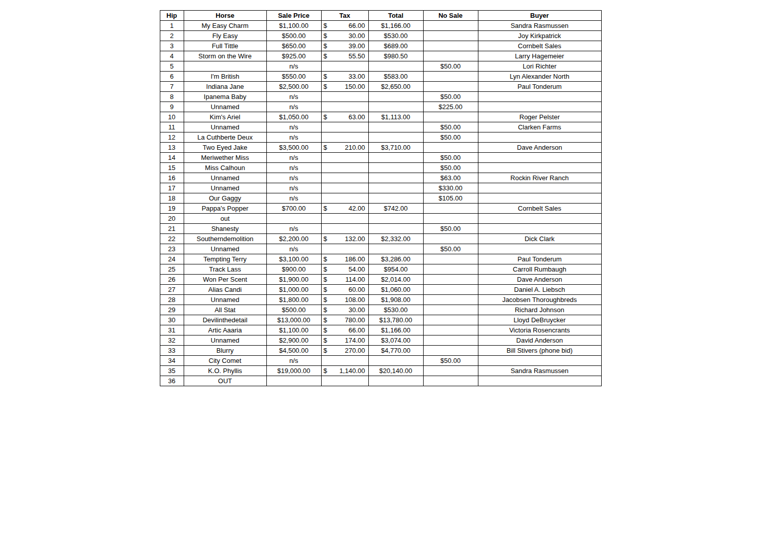Horse Sale Results
| Hip | Horse | Sale Price | Tax | Total | No Sale | Buyer |
| --- | --- | --- | --- | --- | --- | --- |
| 1 | My Easy Charm | $1,100.00 | $ 66.00 | $1,166.00 | | Sandra Rasmussen |
| 2 | Fly Easy | $500.00 | $ 30.00 | $530.00 | | Joy Kirkpatrick |
| 3 | Full Tittle | $650.00 | $ 39.00 | $689.00 | | Cornbelt Sales |
| 4 | Storm on the Wire | $925.00 | $ 55.50 | $980.50 | | Larry Hagemeier |
| 5 | | n/s | | | $50.00 | Lori Richter |
| 6 | I'm British | $550.00 | $ 33.00 | $583.00 | | Lyn Alexander North |
| 7 | Indiana Jane | $2,500.00 | $ 150.00 | $2,650.00 | | Paul Tonderum |
| 8 | Ipanema Baby | n/s | | | $50.00 | |
| 9 | Unnamed | n/s | | | $225.00 | |
| 10 | Kim's Ariel | $1,050.00 | $ 63.00 | $1,113.00 | | Roger Pelster |
| 11 | Unnamed | n/s | | | $50.00 | Clarken Farms |
| 12 | La Cuthberte Deux | n/s | | | $50.00 | |
| 13 | Two Eyed Jake | $3,500.00 | $ 210.00 | $3,710.00 | | Dave Anderson |
| 14 | Meriwether Miss | n/s | | | $50.00 | |
| 15 | Miss Calhoun | n/s | | | $50.00 | |
| 16 | Unnamed | n/s | | | $63.00 | Rockin River Ranch |
| 17 | Unnamed | n/s | | | $330.00 | |
| 18 | Our Gaggy | n/s | | | $105.00 | |
| 19 | Pappa's Popper | $700.00 | $ 42.00 | $742.00 | | Cornbelt Sales |
| 20 | out | | | | | |
| 21 | Shanesty | n/s | | | $50.00 | |
| 22 | Southerndemolition | $2,200.00 | $ 132.00 | $2,332.00 | | Dick Clark |
| 23 | Unnamed | n/s | | | $50.00 | |
| 24 | Tempting Terry | $3,100.00 | $ 186.00 | $3,286.00 | | Paul Tonderum |
| 25 | Track Lass | $900.00 | $ 54.00 | $954.00 | | Carroll Rumbaugh |
| 26 | Won Per Scent | $1,900.00 | $ 114.00 | $2,014.00 | | Dave Anderson |
| 27 | Alias Candi | $1,000.00 | $ 60.00 | $1,060.00 | | Daniel A. Liebsch |
| 28 | Unnamed | $1,800.00 | $ 108.00 | $1,908.00 | | Jacobsen Thoroughbreds |
| 29 | All Stat | $500.00 | $ 30.00 | $530.00 | | Richard Johnson |
| 30 | Devilinthedetail | $13,000.00 | $ 780.00 | $13,780.00 | | Lloyd DeBruycker |
| 31 | Artic Aaaria | $1,100.00 | $ 66.00 | $1,166.00 | | Victoria Rosencrants |
| 32 | Unnamed | $2,900.00 | $ 174.00 | $3,074.00 | | David Anderson |
| 33 | Blurry | $4,500.00 | $ 270.00 | $4,770.00 | | Bill Stivers (phone bid) |
| 34 | City Comet | n/s | | | $50.00 | |
| 35 | K.O. Phyllis | $19,000.00 | $ 1,140.00 | $20,140.00 | | Sandra Rasmussen |
| 36 | OUT | | | | | |